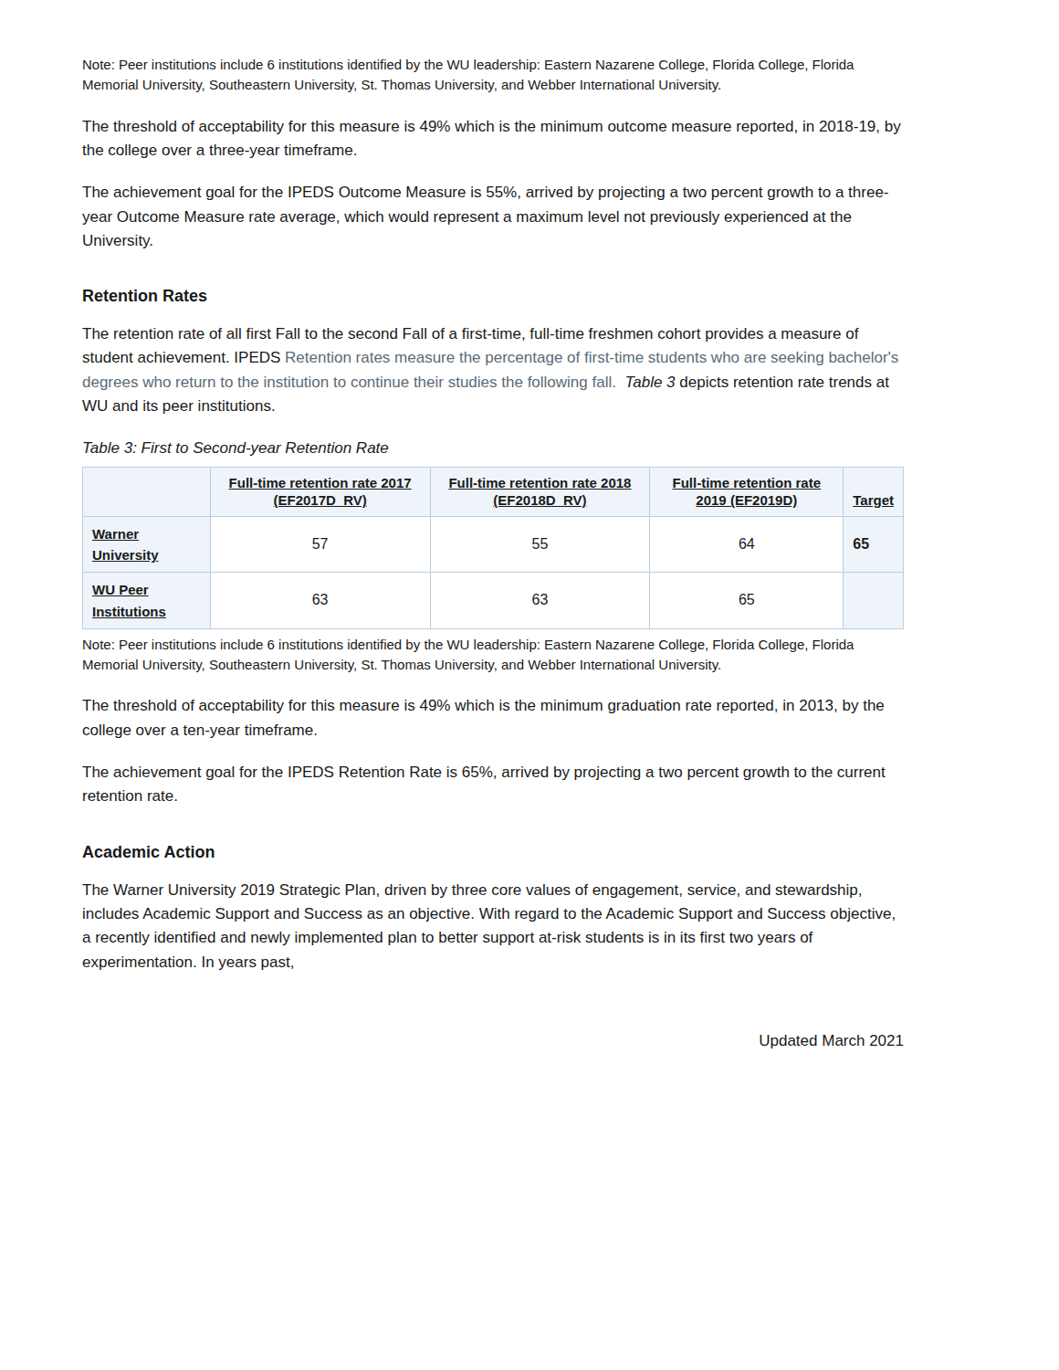Note: Peer institutions include 6 institutions identified by the WU leadership: Eastern Nazarene College, Florida College, Florida Memorial University, Southeastern University, St. Thomas University, and Webber International University.
The threshold of acceptability for this measure is 49% which is the minimum outcome measure reported, in 2018-19, by the college over a three-year timeframe.
The achievement goal for the IPEDS Outcome Measure is 55%, arrived by projecting a two percent growth to a three-year Outcome Measure rate average, which would represent a maximum level not previously experienced at the University.
Retention Rates
The retention rate of all first Fall to the second Fall of a first-time, full-time freshmen cohort provides a measure of student achievement. IPEDS Retention rates measure the percentage of first-time students who are seeking bachelor's degrees who return to the institution to continue their studies the following fall. Table 3 depicts retention rate trends at WU and its peer institutions.
Table 3: First to Second-year Retention Rate
| | Full-time retention rate 2017 (EF2017D_RV) | Full-time retention rate 2018 (EF2018D_RV) | Full-time retention rate 2019 (EF2019D) | Target |
| --- | --- | --- | --- | --- |
| Warner University | 57 | 55 | 64 | 65 |
| WU Peer Institutions | 63 | 63 | 65 | |
Note: Peer institutions include 6 institutions identified by the WU leadership: Eastern Nazarene College, Florida College, Florida Memorial University, Southeastern University, St. Thomas University, and Webber International University.
The threshold of acceptability for this measure is 49% which is the minimum graduation rate reported, in 2013, by the college over a ten-year timeframe.
The achievement goal for the IPEDS Retention Rate is 65%, arrived by projecting a two percent growth to the current retention rate.
Academic Action
The Warner University 2019 Strategic Plan, driven by three core values of engagement, service, and stewardship, includes Academic Support and Success as an objective. With regard to the Academic Support and Success objective, a recently identified and newly implemented plan to better support at-risk students is in its first two years of experimentation. In years past,
Updated March 2021